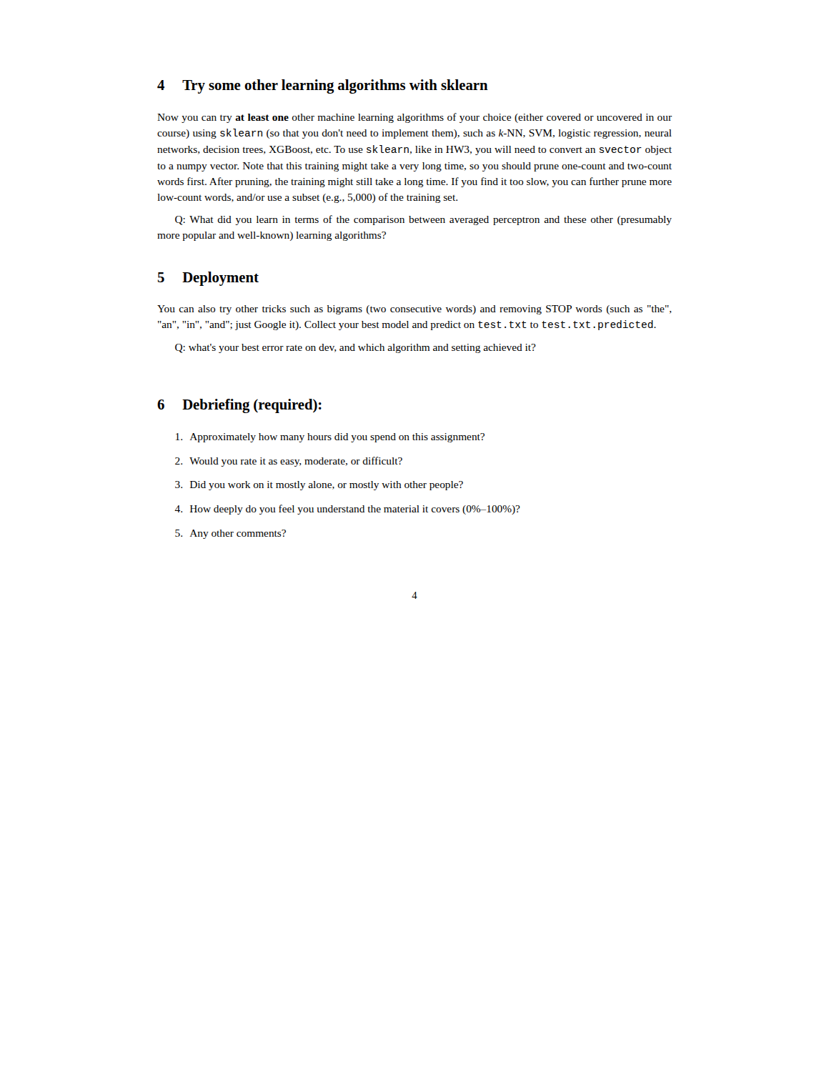4 Try some other learning algorithms with sklearn
Now you can try at least one other machine learning algorithms of your choice (either covered or uncovered in our course) using sklearn (so that you don't need to implement them), such as k-NN, SVM, logistic regression, neural networks, decision trees, XGBoost, etc. To use sklearn, like in HW3, you will need to convert an svector object to a numpy vector. Note that this training might take a very long time, so you should prune one-count and two-count words first. After pruning, the training might still take a long time. If you find it too slow, you can further prune more low-count words, and/or use a subset (e.g., 5,000) of the training set.
Q: What did you learn in terms of the comparison between averaged perceptron and these other (presumably more popular and well-known) learning algorithms?
5 Deployment
You can also try other tricks such as bigrams (two consecutive words) and removing STOP words (such as "the", "an", "in", "and"; just Google it). Collect your best model and predict on test.txt to test.txt.predicted.
Q: what's your best error rate on dev, and which algorithm and setting achieved it?
6 Debriefing (required):
Approximately how many hours did you spend on this assignment?
Would you rate it as easy, moderate, or difficult?
Did you work on it mostly alone, or mostly with other people?
How deeply do you feel you understand the material it covers (0%–100%)?
Any other comments?
4